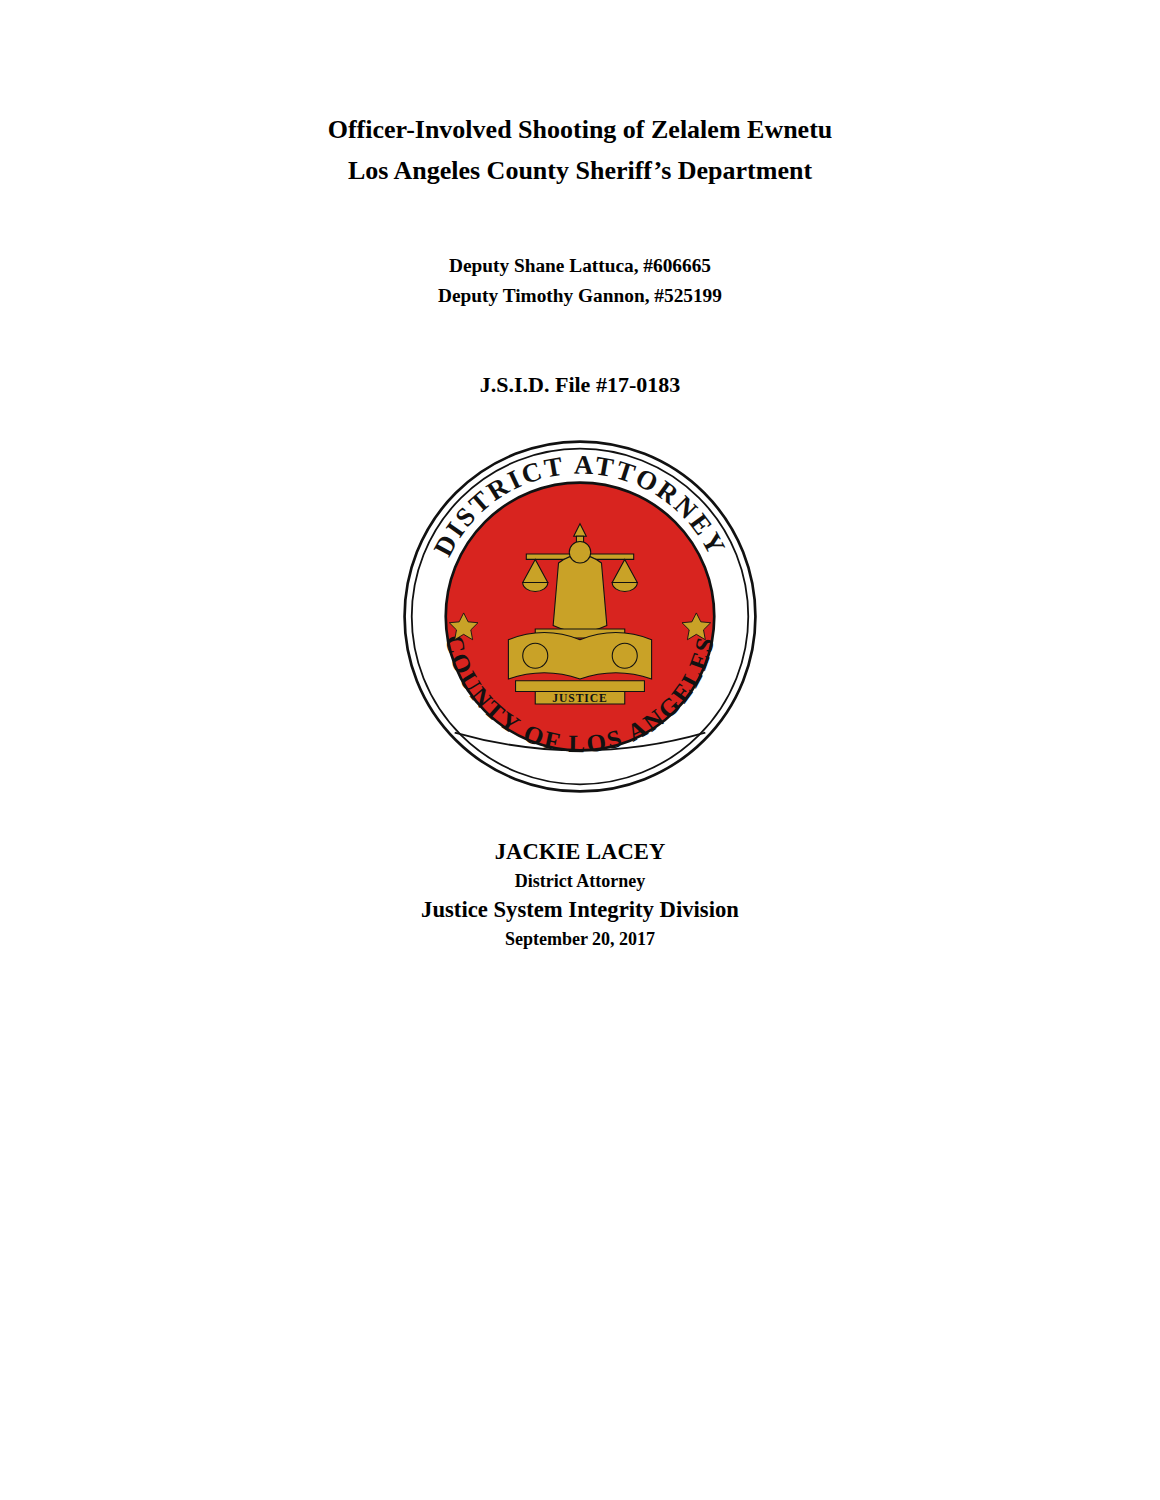Officer-Involved Shooting of Zelalem Ewnetu
Los Angeles County Sheriff’s Department
Deputy Shane Lattuca, #606665
Deputy Timothy Gannon, #525199
J.S.I.D. File #17-0183
JACKIE LACEY
District Attorney
Justice System Integrity Division
September 20, 2017